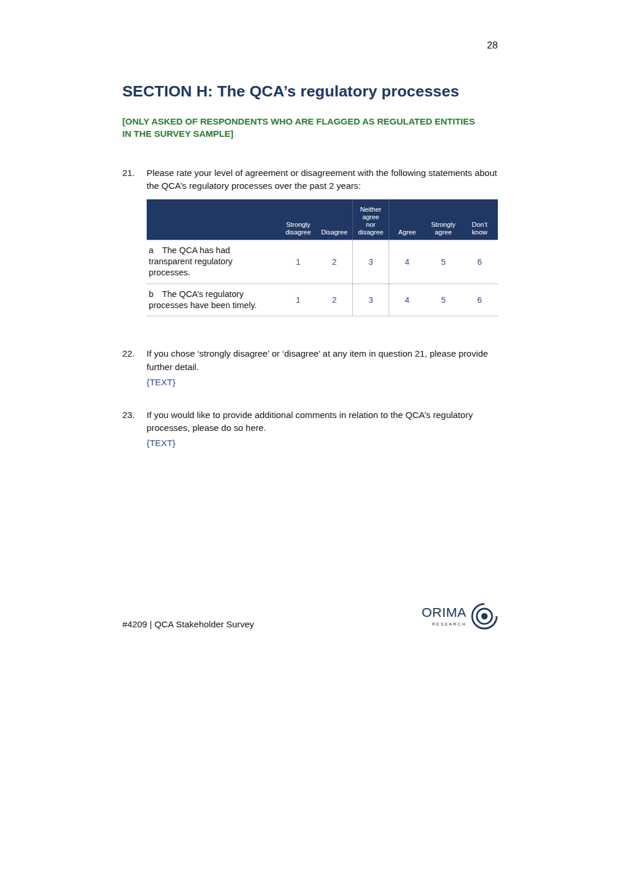28
SECTION H: The QCA’s regulatory processes
[ONLY ASKED OF RESPONDENTS WHO ARE FLAGGED AS REGULATED ENTITIES IN THE SURVEY SAMPLE]
21. Please rate your level of agreement or disagreement with the following statements about the QCA’s regulatory processes over the past 2 years:
| | Strongly disagree | Disagree | Neither agree nor disagree | Agree | Strongly agree | Don’t know |
| --- | --- | --- | --- | --- | --- | --- |
| a The QCA has had transparent regulatory processes. | 1 | 2 | 3 | 4 | 5 | 6 |
| b The QCA’s regulatory processes have been timely. | 1 | 2 | 3 | 4 | 5 | 6 |
22. If you chose ‘strongly disagree’ or ‘disagree’ at any item in question 21, please provide further detail. {TEXT}
23. If you would like to provide additional comments in relation to the QCA’s regulatory processes, please do so here. {TEXT}
#4209 | QCA Stakeholder Survey
ORIMA
RESEARCH